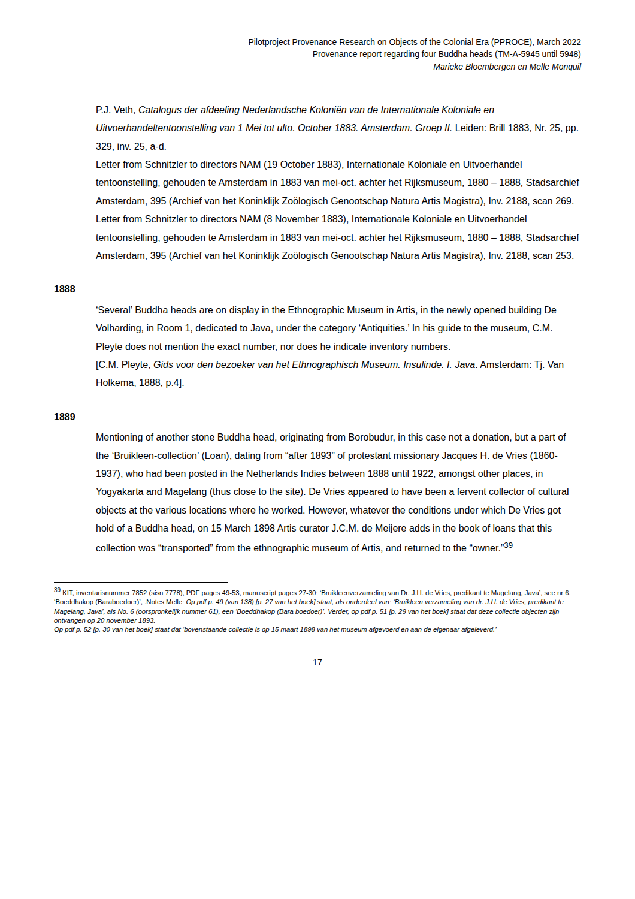Pilotproject Provenance Research on Objects of the Colonial Era (PPROCE), March 2022
Provenance report regarding four Buddha heads (TM-A-5945 until 5948)
Marieke Bloembergen en Melle Monquil
P.J. Veth, Catalogus der afdeeling Nederlandsche Koloniën van de Internationale Koloniale en Uitvoerhandeltentoonstelling van 1 Mei tot ulto. October 1883. Amsterdam. Groep II. Leiden: Brill 1883, Nr. 25, pp. 329, inv. 25, a-d.
Letter from Schnitzler to directors NAM (19 October 1883), Internationale Koloniale en Uitvoerhandel tentoonstelling, gehouden te Amsterdam in 1883 van mei-oct. achter het Rijksmuseum, 1880 – 1888, Stadsarchief Amsterdam, 395 (Archief van het Koninklijk Zoölogisch Genootschap Natura Artis Magistra), Inv. 2188, scan 269.
Letter from Schnitzler to directors NAM (8 November 1883), Internationale Koloniale en Uitvoerhandel tentoonstelling, gehouden te Amsterdam in 1883 van mei-oct. achter het Rijksmuseum, 1880 – 1888, Stadsarchief Amsterdam, 395 (Archief van het Koninklijk Zoölogisch Genootschap Natura Artis Magistra), Inv. 2188, scan 253.
1888
‘Several’ Buddha heads are on display in the Ethnographic Museum in Artis, in the newly opened building De Volharding, in Room 1, dedicated to Java, under the category ‘Antiquities.’ In his guide to the museum, C.M. Pleyte does not mention the exact number, nor does he indicate inventory numbers.
[C.M. Pleyte, Gids voor den bezoeker van het Ethnographisch Museum. Insulinde. I. Java. Amsterdam: Tj. Van Holkema, 1888, p.4].
1889
Mentioning of another stone Buddha head, originating from Borobudur, in this case not a donation, but a part of the ‘Bruikleen-collection’ (Loan), dating from “after 1893” of protestant missionary Jacques H. de Vries (1860-1937), who had been posted in the Netherlands Indies between 1888 until 1922, amongst other places, in Yogyakarta and Magelang (thus close to the site). De Vries appeared to have been a fervent collector of cultural objects at the various locations where he worked. However, whatever the conditions under which De Vries got hold of a Buddha head, on 15 March 1898 Artis curator J.C.M. de Meijere adds in the book of loans that this collection was “transported” from the ethnographic museum of Artis, and returned to the “owner.”39
39 KIT, inventarisnummer 7852 (sisn 7778), PDF pages 49-53, manuscript pages 27-30: ‘Bruikleenverzameling van Dr. J.H. de Vries, predikant te Magelang, Java’, see nr 6. ‘Boeddhakop (Baraboedoer)’, .Notes Melle: Op pdf p. 49 (van 138) [p. 27 van het boek] staat, als onderdeel van: ‘Bruikleen verzameling van dr. J.H. de Vries, predikant te Magelang, Java’, als No. 6 (oorspronkelijk nummer 61), een ‘Boeddhakop (Bara boedoer)’. Verder, op pdf p. 51 [p. 29 van het boek] staat dat deze collectie objecten zijn ontvangen op 20 november 1893.
Op pdf p. 52 [p. 30 van het boek] staat dat ‘bovenstaande collectie is op 15 maart 1898 van het museum afgevoerd en aan de eigenaar afgeleverd.’
17